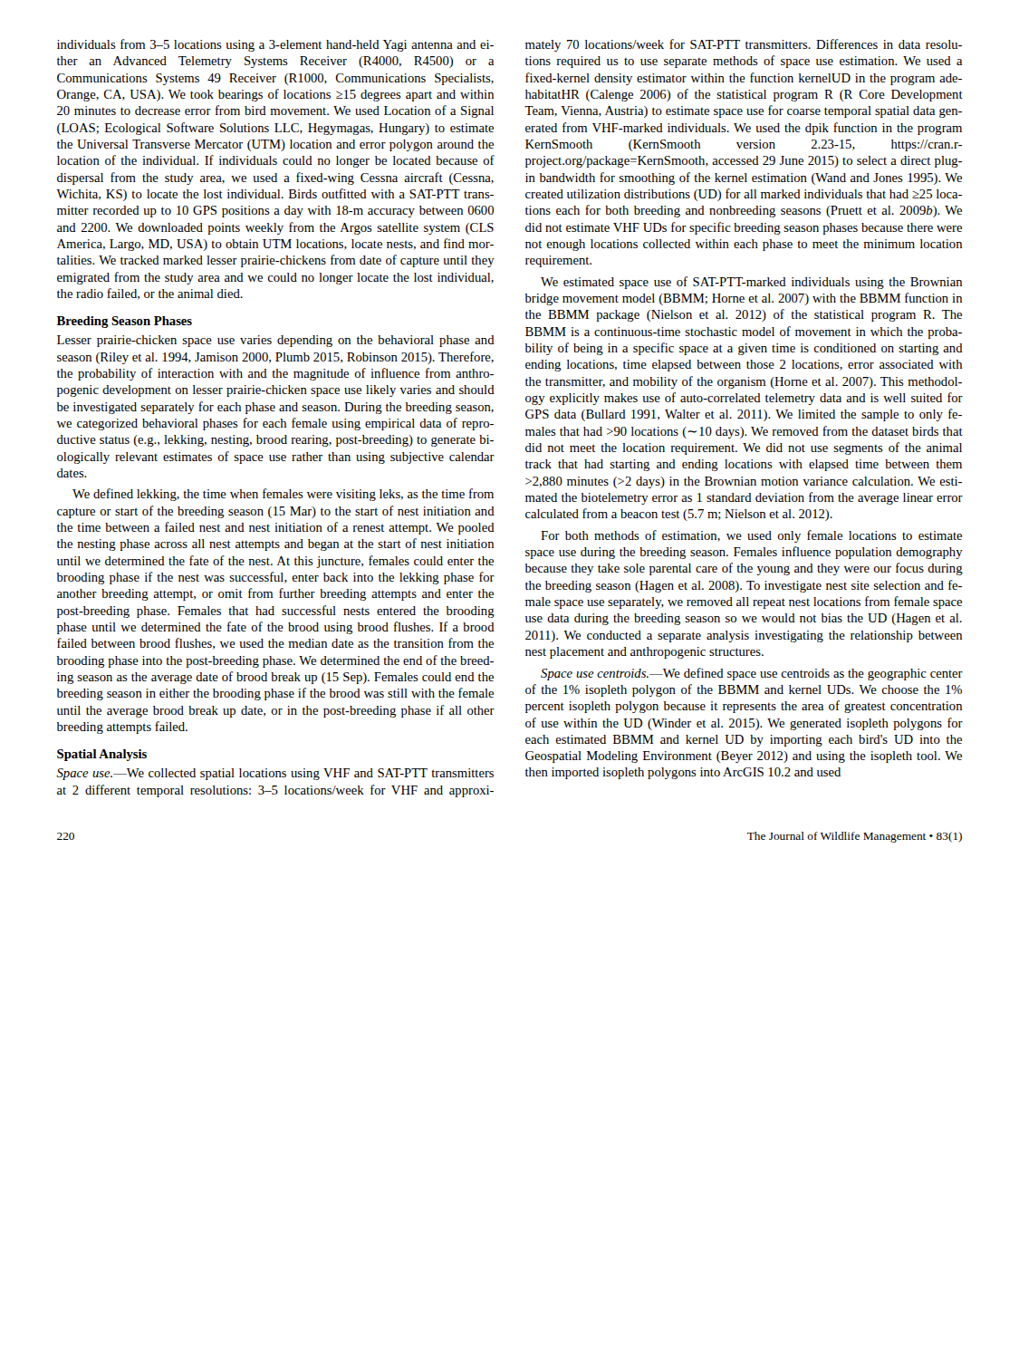individuals from 3–5 locations using a 3-element hand-held Yagi antenna and either an Advanced Telemetry Systems Receiver (R4000, R4500) or a Communications Systems 49 Receiver (R1000, Communications Specialists, Orange, CA, USA). We took bearings of locations ≥15 degrees apart and within 20 minutes to decrease error from bird movement. We used Location of a Signal (LOAS; Ecological Software Solutions LLC, Hegymagas, Hungary) to estimate the Universal Transverse Mercator (UTM) location and error polygon around the location of the individual. If individuals could no longer be located because of dispersal from the study area, we used a fixed-wing Cessna aircraft (Cessna, Wichita, KS) to locate the lost individual. Birds outfitted with a SAT-PTT transmitter recorded up to 10 GPS positions a day with 18-m accuracy between 0600 and 2200. We downloaded points weekly from the Argos satellite system (CLS America, Largo, MD, USA) to obtain UTM locations, locate nests, and find mortalities. We tracked marked lesser prairie-chickens from date of capture until they emigrated from the study area and we could no longer locate the lost individual, the radio failed, or the animal died.
Breeding Season Phases
Lesser prairie-chicken space use varies depending on the behavioral phase and season (Riley et al. 1994, Jamison 2000, Plumb 2015, Robinson 2015). Therefore, the probability of interaction with and the magnitude of influence from anthropogenic development on lesser prairie-chicken space use likely varies and should be investigated separately for each phase and season. During the breeding season, we categorized behavioral phases for each female using empirical data of reproductive status (e.g., lekking, nesting, brood rearing, post-breeding) to generate biologically relevant estimates of space use rather than using subjective calendar dates.
We defined lekking, the time when females were visiting leks, as the time from capture or start of the breeding season (15 Mar) to the start of nest initiation and the time between a failed nest and nest initiation of a renest attempt. We pooled the nesting phase across all nest attempts and began at the start of nest initiation until we determined the fate of the nest. At this juncture, females could enter the brooding phase if the nest was successful, enter back into the lekking phase for another breeding attempt, or omit from further breeding attempts and enter the post-breeding phase. Females that had successful nests entered the brooding phase until we determined the fate of the brood using brood flushes. If a brood failed between brood flushes, we used the median date as the transition from the brooding phase into the post-breeding phase. We determined the end of the breeding season as the average date of brood break up (15 Sep). Females could end the breeding season in either the brooding phase if the brood was still with the female until the average brood break up date, or in the post-breeding phase if all other breeding attempts failed.
Spatial Analysis
Space use.—We collected spatial locations using VHF and SAT-PTT transmitters at 2 different temporal resolutions: 3–5 locations/week for VHF and approximately 70 locations/week for SAT-PTT transmitters. Differences in data resolutions required us to use separate methods of space use estimation. We used a fixed-kernel density estimator within the function kernelUD in the program adehabitatHR (Calenge 2006) of the statistical program R (R Core Development Team, Vienna, Austria) to estimate space use for coarse temporal spatial data generated from VHF-marked individuals. We used the dpik function in the program KernSmooth (KernSmooth version 2.23-15, https://cran.r-project.org/package=KernSmooth, accessed 29 June 2015) to select a direct plug-in bandwidth for smoothing of the kernel estimation (Wand and Jones 1995). We created utilization distributions (UD) for all marked individuals that had ≥25 locations each for both breeding and nonbreeding seasons (Pruett et al. 2009b). We did not estimate VHF UDs for specific breeding season phases because there were not enough locations collected within each phase to meet the minimum location requirement.
We estimated space use of SAT-PTT-marked individuals using the Brownian bridge movement model (BBMM; Horne et al. 2007) with the BBMM function in the BBMM package (Nielson et al. 2012) of the statistical program R. The BBMM is a continuous-time stochastic model of movement in which the probability of being in a specific space at a given time is conditioned on starting and ending locations, time elapsed between those 2 locations, error associated with the transmitter, and mobility of the organism (Horne et al. 2007). This methodology explicitly makes use of auto-correlated telemetry data and is well suited for GPS data (Bullard 1991, Walter et al. 2011). We limited the sample to only females that had >90 locations (∼10 days). We removed from the dataset birds that did not meet the location requirement. We did not use segments of the animal track that had starting and ending locations with elapsed time between them >2,880 minutes (>2 days) in the Brownian motion variance calculation. We estimated the biotelemetry error as 1 standard deviation from the average linear error calculated from a beacon test (5.7 m; Nielson et al. 2012).
For both methods of estimation, we used only female locations to estimate space use during the breeding season. Females influence population demography because they take sole parental care of the young and they were our focus during the breeding season (Hagen et al. 2008). To investigate nest site selection and female space use separately, we removed all repeat nest locations from female space use data during the breeding season so we would not bias the UD (Hagen et al. 2011). We conducted a separate analysis investigating the relationship between nest placement and anthropogenic structures.
Space use centroids.—We defined space use centroids as the geographic center of the 1% isopleth polygon of the BBMM and kernel UDs. We choose the 1% percent isopleth polygon because it represents the area of greatest concentration of use within the UD (Winder et al. 2015). We generated isopleth polygons for each estimated BBMM and kernel UD by importing each bird's UD into the Geospatial Modeling Environment (Beyer 2012) and using the isopleth tool. We then imported isopleth polygons into ArcGIS 10.2 and used
220
The Journal of Wildlife Management • 83(1)